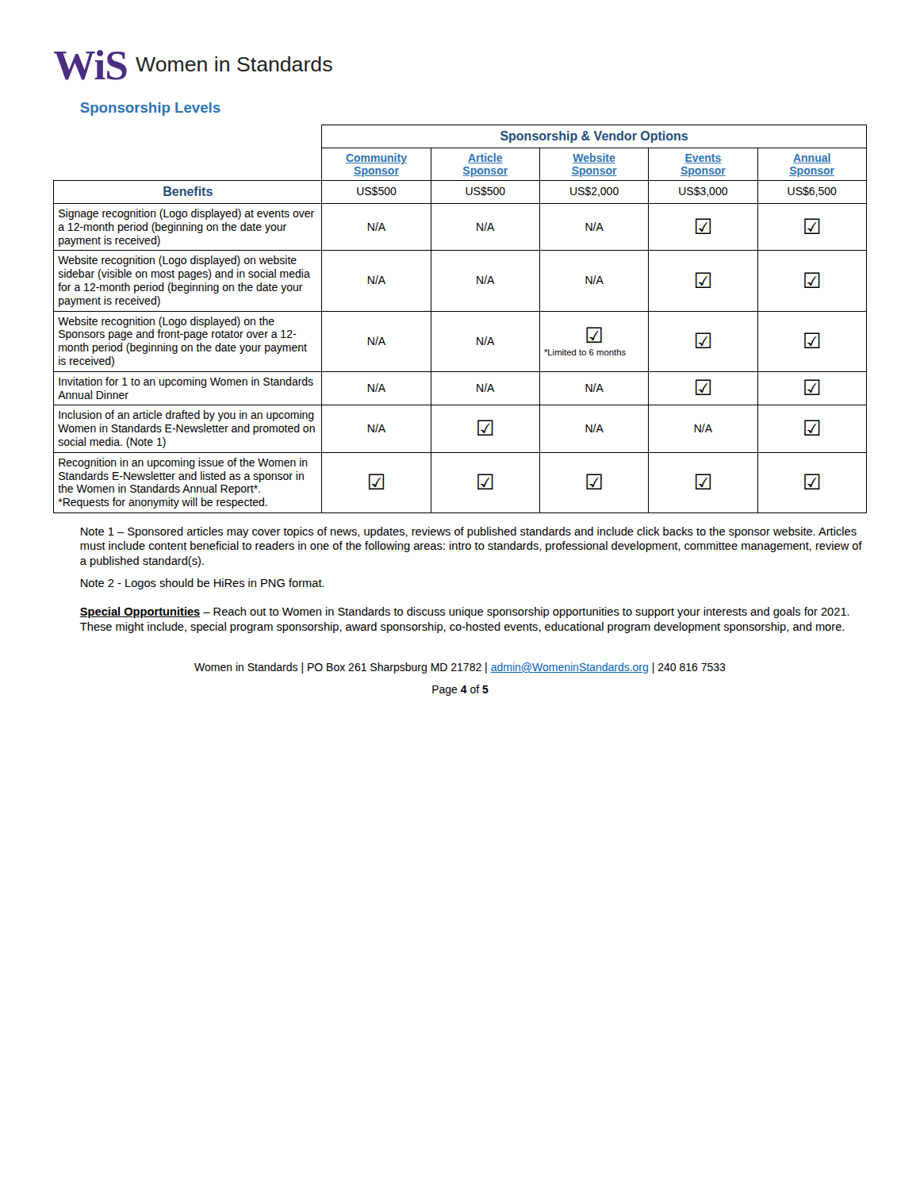WiS Women in Standards
Sponsorship Levels
| | Sponsorship & Vendor Options |
| | Community Sponsor | Article Sponsor | Website Sponsor | Events Sponsor | Annual Sponsor |
| Benefits | US$500 | US$500 | US$2,000 | US$3,000 | US$6,500 |
| Signage recognition (Logo displayed) at events over a 12-month period (beginning on the date your payment is received) | N/A | N/A | N/A | ☑ | ☑ |
| Website recognition (Logo displayed) on website sidebar (visible on most pages) and in social media for a 12-month period (beginning on the date your payment is received) | N/A | N/A | N/A | ☑ | ☑ |
| Website recognition (Logo displayed) on the Sponsors page and front-page rotator over a 12-month period (beginning on the date your payment is received) | N/A | N/A | ☑ *Limited to 6 months | ☑ | ☑ |
| Invitation for 1 to an upcoming Women in Standards Annual Dinner | N/A | N/A | N/A | ☑ | ☑ |
| Inclusion of an article drafted by you in an upcoming Women in Standards E-Newsletter and promoted on social media. (Note 1) | N/A | ☑ | N/A | N/A | ☑ |
| Recognition in an upcoming issue of the Women in Standards E-Newsletter and listed as a sponsor in the Women in Standards Annual Report*. *Requests for anonymity will be respected. | ☑ | ☑ | ☑ | ☑ | ☑ |
Note 1 – Sponsored articles may cover topics of news, updates, reviews of published standards and include click backs to the sponsor website. Articles must include content beneficial to readers in one of the following areas: intro to standards, professional development, committee management, review of a published standard(s).
Note 2 - Logos should be HiRes in PNG format.
Special Opportunities – Reach out to Women in Standards to discuss unique sponsorship opportunities to support your interests and goals for 2021. These might include, special program sponsorship, award sponsorship, co-hosted events, educational program development sponsorship, and more.
Women in Standards | PO Box 261 Sharpsburg MD 21782 | admin@WomeninStandards.org | 240 816 7533
Page 4 of 5